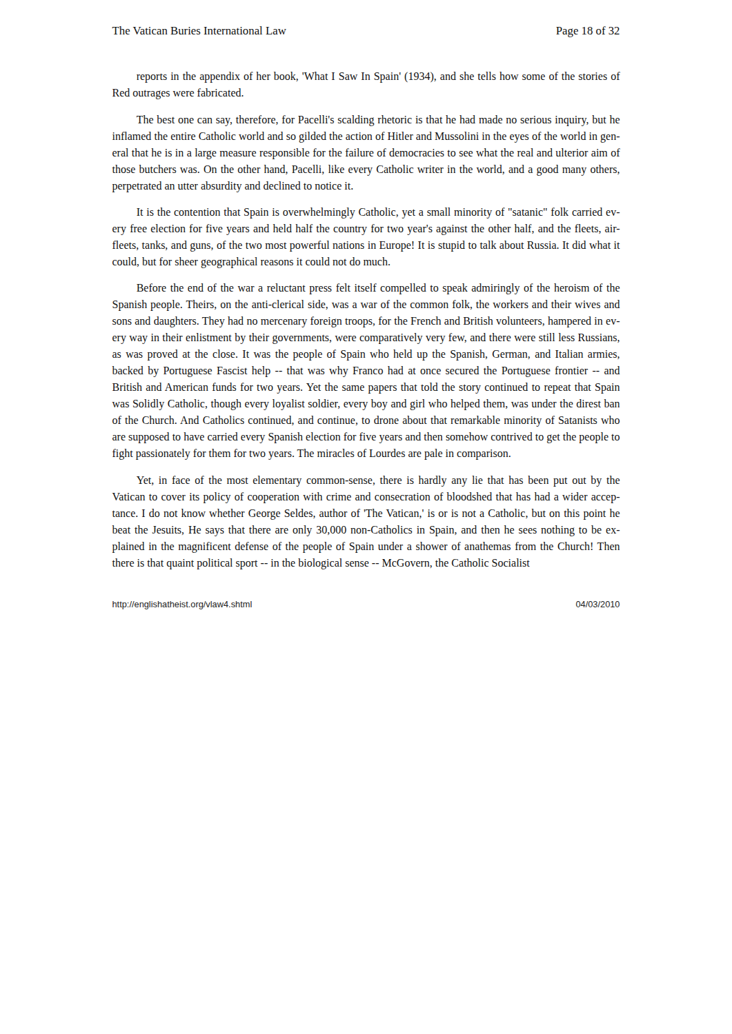The Vatican Buries International Law Page 18 of 32
reports in the appendix of her book, 'What I Saw In Spain' (1934), and she tells how some of the stories of Red outrages were fabricated.
The best one can say, therefore, for Pacelli's scalding rhetoric is that he had made no serious inquiry, but he inflamed the entire Catholic world and so gilded the action of Hitler and Mussolini in the eyes of the world in general that he is in a large measure responsible for the failure of democracies to see what the real and ulterior aim of those butchers was. On the other hand, Pacelli, like every Catholic writer in the world, and a good many others, perpetrated an utter absurdity and declined to notice it.
It is the contention that Spain is overwhelmingly Catholic, yet a small minority of "satanic" folk carried every free election for five years and held half the country for two year's against the other half, and the fleets, air-fleets, tanks, and guns, of the two most powerful nations in Europe! It is stupid to talk about Russia. It did what it could, but for sheer geographical reasons it could not do much.
Before the end of the war a reluctant press felt itself compelled to speak admiringly of the heroism of the Spanish people. Theirs, on the anti-clerical side, was a war of the common folk, the workers and their wives and sons and daughters. They had no mercenary foreign troops, for the French and British volunteers, hampered in every way in their enlistment by their governments, were comparatively very few, and there were still less Russians, as was proved at the close. It was the people of Spain who held up the Spanish, German, and Italian armies, backed by Portuguese Fascist help -- that was why Franco had at once secured the Portuguese frontier -- and British and American funds for two years. Yet the same papers that told the story continued to repeat that Spain was Solidly Catholic, though every loyalist soldier, every boy and girl who helped them, was under the direst ban of the Church. And Catholics continued, and continue, to drone about that remarkable minority of Satanists who are supposed to have carried every Spanish election for five years and then somehow contrived to get the people to fight passionately for them for two years. The miracles of Lourdes are pale in comparison.
Yet, in face of the most elementary common-sense, there is hardly any lie that has been put out by the Vatican to cover its policy of cooperation with crime and consecration of bloodshed that has had a wider acceptance. I do not know whether George Seldes, author of 'The Vatican,' is or is not a Catholic, but on this point he beat the Jesuits, He says that there are only 30,000 non-Catholics in Spain, and then he sees nothing to be explained in the magnificent defense of the people of Spain under a shower of anathemas from the Church! Then there is that quaint political sport -- in the biological sense -- McGovern, the Catholic Socialist
http://englishatheist.org/vlaw4.shtml 04/03/2010